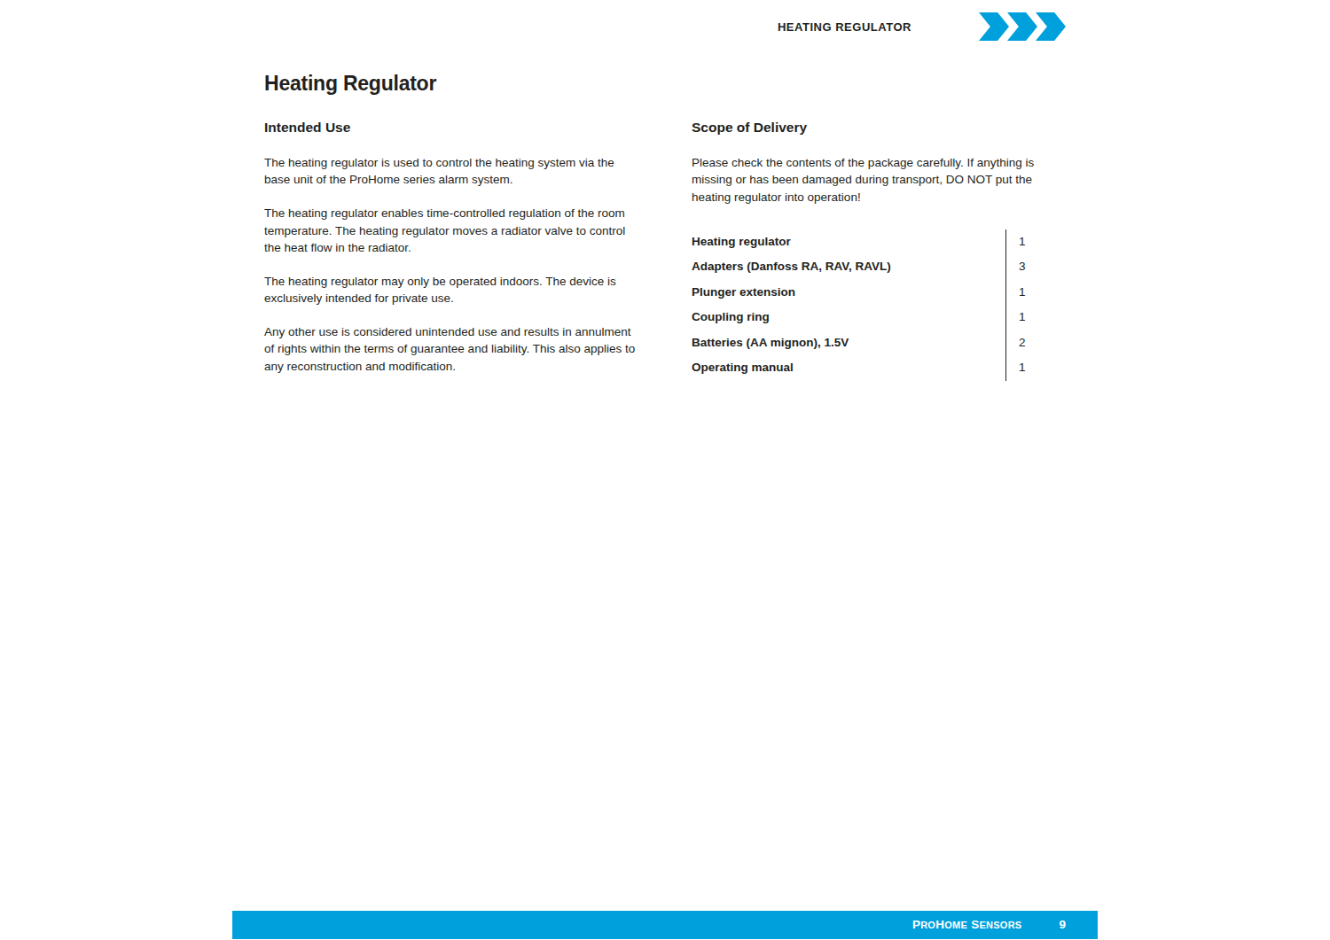Heating Regulator
Heating Regulator
Intended Use
The heating regulator is used to control the heating system via the base unit of the ProHome series alarm system.
The heating regulator enables time-controlled regulation of the room temperature. The heating regulator moves a radiator valve to control the heat flow in the radiator.
The heating regulator may only be operated indoors. The device is exclusively intended for private use.
Any other use is considered unintended use and results in annulment of rights within the terms of guarantee and liability. This also applies to any reconstruction and modification.
Scope of Delivery
Please check the contents of the package carefully. If anything is missing or has been damaged during transport, DO NOT put the heating regulator into operation!
| Heating regulator | 1 |
| Adapters (Danfoss RA, RAV, RAVL) | 3 |
| Plunger extension | 1 |
| Coupling ring | 1 |
| Batteries (AA mignon), 1.5V | 2 |
| Operating manual | 1 |
PROHOME SENSORS
9